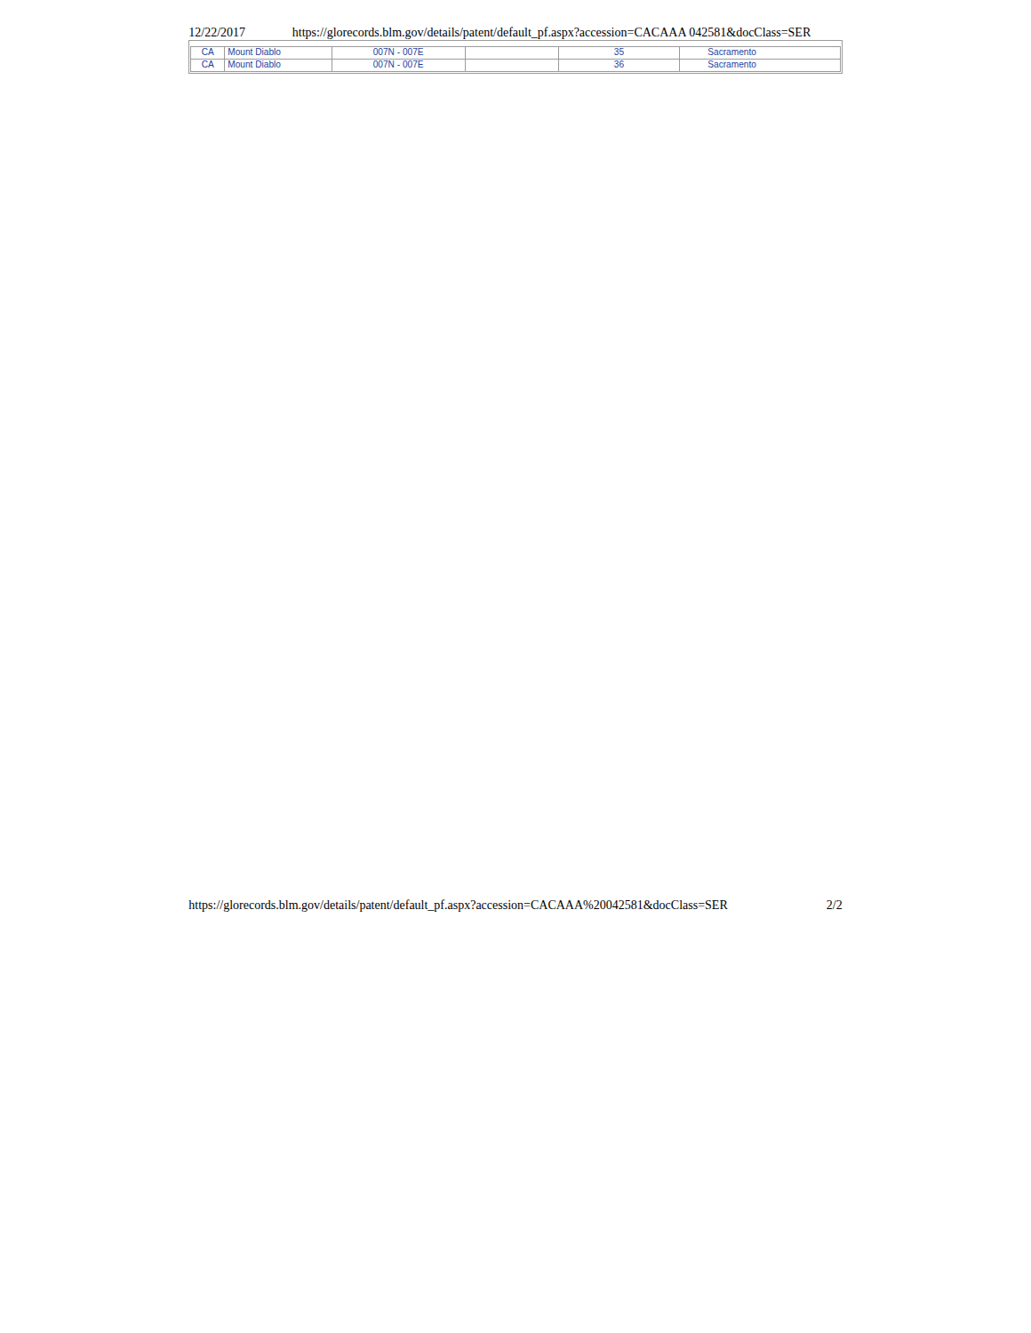12/22/2017 https://glorecords.blm.gov/details/patent/default_pf.aspx?accession=CACAAA 042581&docClass=SER
| CA | Mount Diablo | 007N - 007E | | 35 | Sacramento |
| CA | Mount Diablo | 007N - 007E | | 36 | Sacramento |
https://glorecords.blm.gov/details/patent/default_pf.aspx?accession=CACAAA%20042581&docClass=SER 2/2